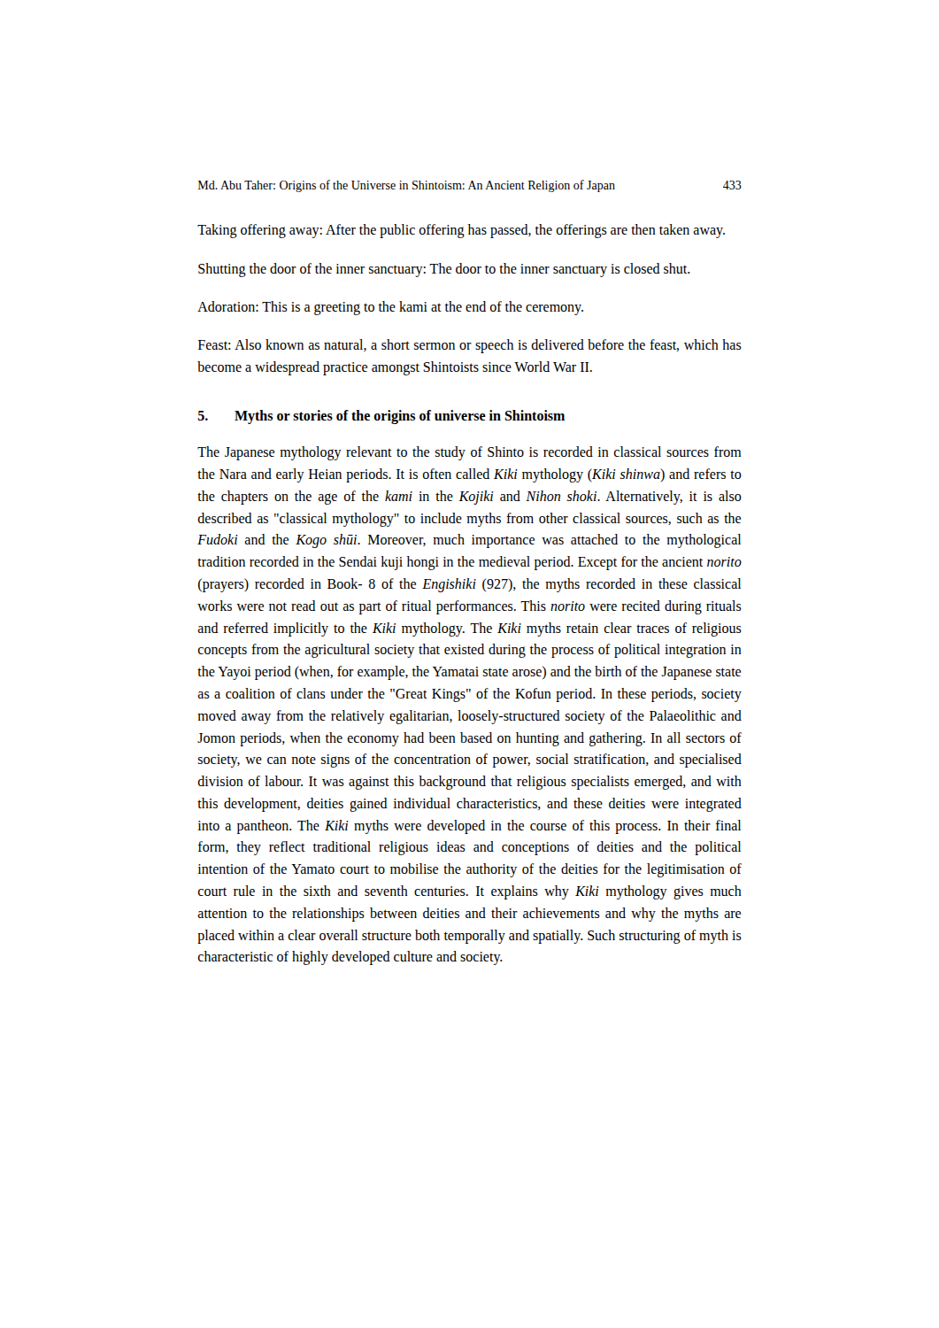Md. Abu Taher: Origins of the Universe in Shintoism: An Ancient Religion of Japan 433
Taking offering away: After the public offering has passed, the offerings are then taken away.
Shutting the door of the inner sanctuary: The door to the inner sanctuary is closed shut.
Adoration: This is a greeting to the kami at the end of the ceremony.
Feast: Also known as natural, a short sermon or speech is delivered before the feast, which has become a widespread practice amongst Shintoists since World War II.
5. Myths or stories of the origins of universe in Shintoism
The Japanese mythology relevant to the study of Shinto is recorded in classical sources from the Nara and early Heian periods. It is often called Kiki mythology (Kiki shinwa) and refers to the chapters on the age of the kami in the Kojiki and Nihon shoki. Alternatively, it is also described as "classical mythology" to include myths from other classical sources, such as the Fudoki and the Kogo shūi. Moreover, much importance was attached to the mythological tradition recorded in the Sendai kuji hongi in the medieval period. Except for the ancient norito (prayers) recorded in Book- 8 of the Engishiki (927), the myths recorded in these classical works were not read out as part of ritual performances. This norito were recited during rituals and referred implicitly to the Kiki mythology. The Kiki myths retain clear traces of religious concepts from the agricultural society that existed during the process of political integration in the Yayoi period (when, for example, the Yamatai state arose) and the birth of the Japanese state as a coalition of clans under the "Great Kings" of the Kofun period. In these periods, society moved away from the relatively egalitarian, loosely-structured society of the Palaeolithic and Jomon periods, when the economy had been based on hunting and gathering. In all sectors of society, we can note signs of the concentration of power, social stratification, and specialised division of labour. It was against this background that religious specialists emerged, and with this development, deities gained individual characteristics, and these deities were integrated into a pantheon. The Kiki myths were developed in the course of this process. In their final form, they reflect traditional religious ideas and conceptions of deities and the political intention of the Yamato court to mobilise the authority of the deities for the legitimisation of court rule in the sixth and seventh centuries. It explains why Kiki mythology gives much attention to the relationships between deities and their achievements and why the myths are placed within a clear overall structure both temporally and spatially. Such structuring of myth is characteristic of highly developed culture and society.